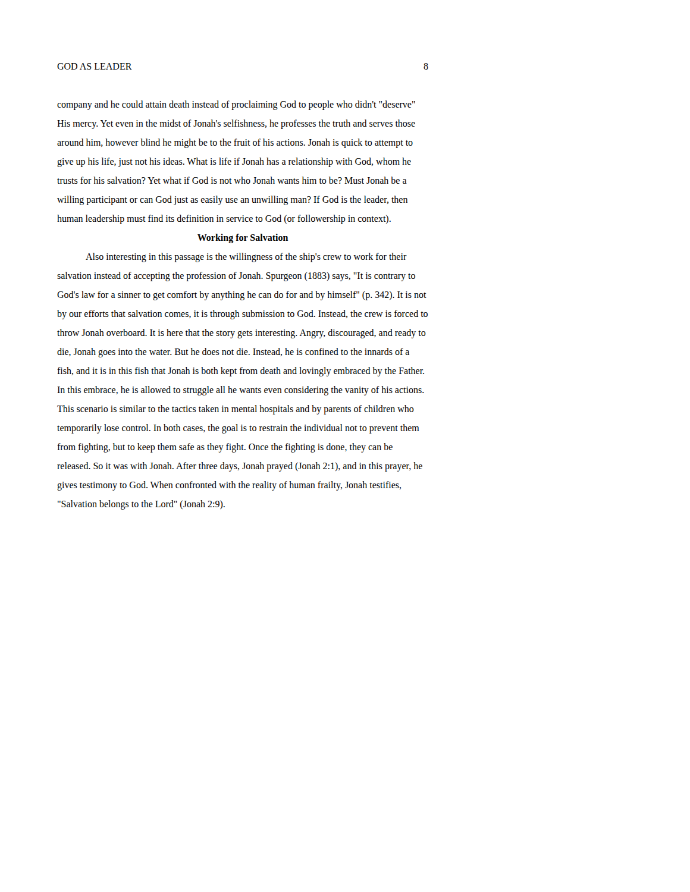God as Leader 8
company and he could attain death instead of proclaiming God to people who didn't "deserve" His mercy. Yet even in the midst of Jonah's selfishness, he professes the truth and serves those around him, however blind he might be to the fruit of his actions. Jonah is quick to attempt to give up his life, just not his ideas. What is life if Jonah has a relationship with God, whom he trusts for his salvation? Yet what if God is not who Jonah wants him to be? Must Jonah be a willing participant or can God just as easily use an unwilling man? If God is the leader, then human leadership must find its definition in service to God (or followership in context).
Working for Salvation
Also interesting in this passage is the willingness of the ship's crew to work for their salvation instead of accepting the profession of Jonah. Spurgeon (1883) says, "It is contrary to God's law for a sinner to get comfort by anything he can do for and by himself" (p. 342). It is not by our efforts that salvation comes, it is through submission to God. Instead, the crew is forced to throw Jonah overboard. It is here that the story gets interesting. Angry, discouraged, and ready to die, Jonah goes into the water. But he does not die. Instead, he is confined to the innards of a fish, and it is in this fish that Jonah is both kept from death and lovingly embraced by the Father. In this embrace, he is allowed to struggle all he wants even considering the vanity of his actions. This scenario is similar to the tactics taken in mental hospitals and by parents of children who temporarily lose control. In both cases, the goal is to restrain the individual not to prevent them from fighting, but to keep them safe as they fight. Once the fighting is done, they can be released. So it was with Jonah. After three days, Jonah prayed (Jonah 2:1), and in this prayer, he gives testimony to God. When confronted with the reality of human frailty, Jonah testifies, "Salvation belongs to the Lord" (Jonah 2:9).